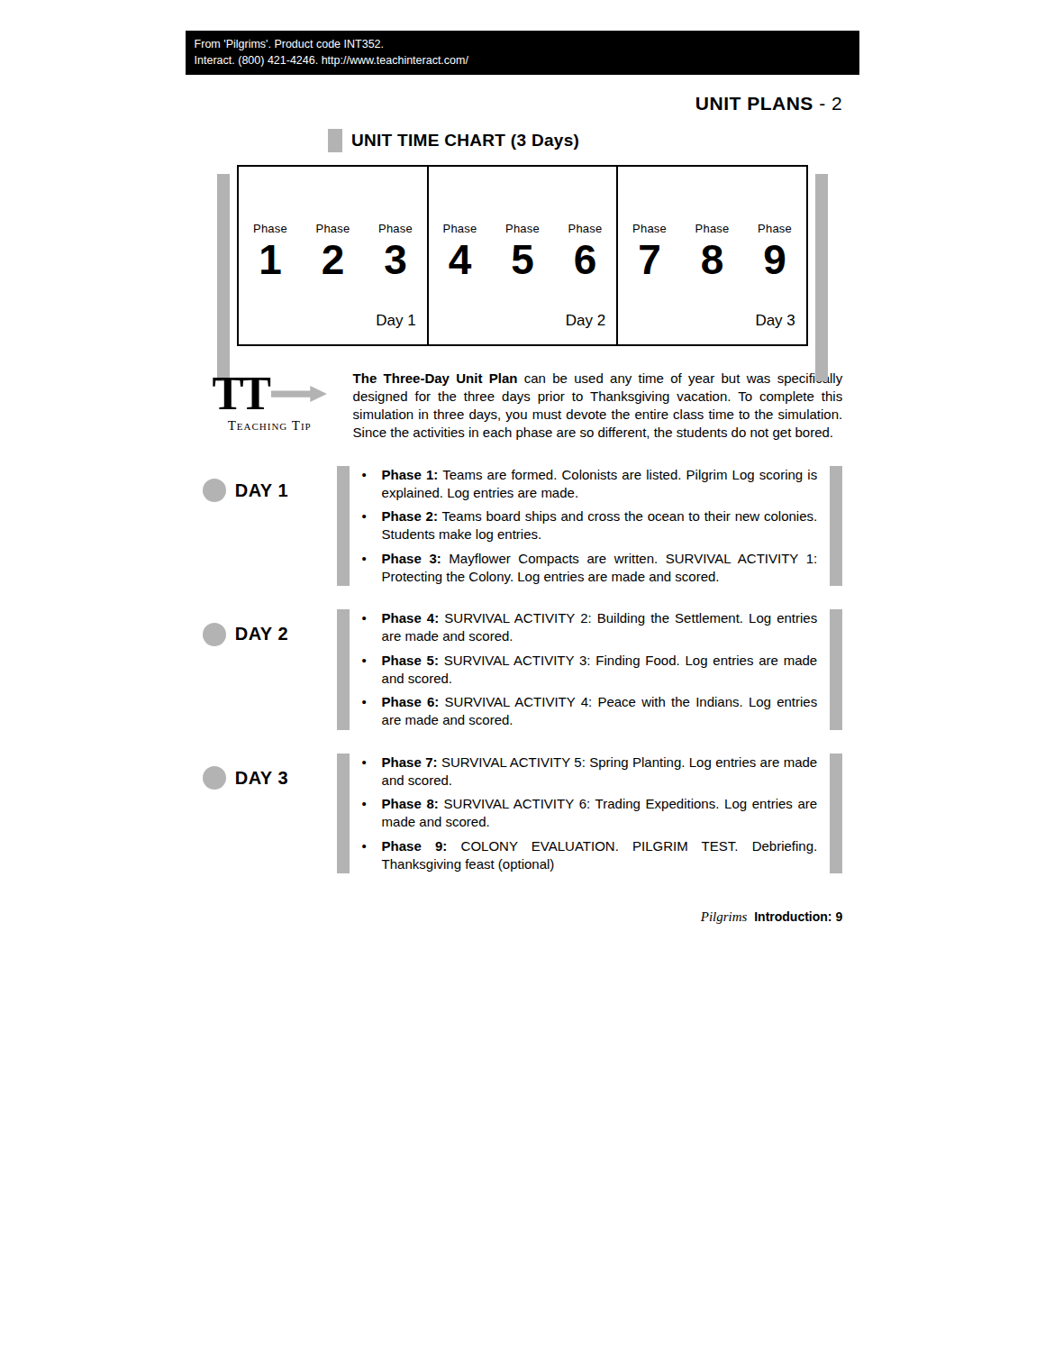From 'Pilgrims'. Product code INT352.
Interact. (800) 421-4246. http://www.teachinteract.com/
UNIT PLANS - 2
UNIT TIME CHART (3 Days)
| Phase 1 Phase 2 Phase 3 Day 1 | Phase 4 Phase 5 Phase 6 Day 2 | Phase 7 Phase 8 Phase 9 Day 3 |
TT
Teaching Tip
The Three-Day Unit Plan can be used any time of year but was specifically designed for the three days prior to Thanksgiving vacation. To complete this simulation in three days, you must devote the entire class time to the simulation. Since the activities in each phase are so different, the students do not get bored.
DAY 1
•Phase 1: Teams are formed. Colonists are listed. Pilgrim Log scoring is explained. Log entries are made.
•Phase 2: Teams board ships and cross the ocean to their new colonies. Students make log entries.
•Phase 3: Mayflower Compacts are written. SURVIVAL ACTIVITY 1: Protecting the Colony. Log entries are made and scored.
DAY 2
•Phase 4: SURVIVAL ACTIVITY 2: Building the Settlement. Log entries are made and scored.
•Phase 5: SURVIVAL ACTIVITY 3: Finding Food. Log entries are made and scored.
•Phase 6: SURVIVAL ACTIVITY 4: Peace with the Indians. Log entries are made and scored.
DAY 3
•Phase 7: SURVIVAL ACTIVITY 5: Spring Planting. Log entries are made and scored.
•Phase 8: SURVIVAL ACTIVITY 6: Trading Expeditions. Log entries are made and scored.
•Phase 9: COLONY EVALUATION. PILGRIM TEST. Debriefing. Thanksgiving feast (optional)
Pilgrims Introduction: 9